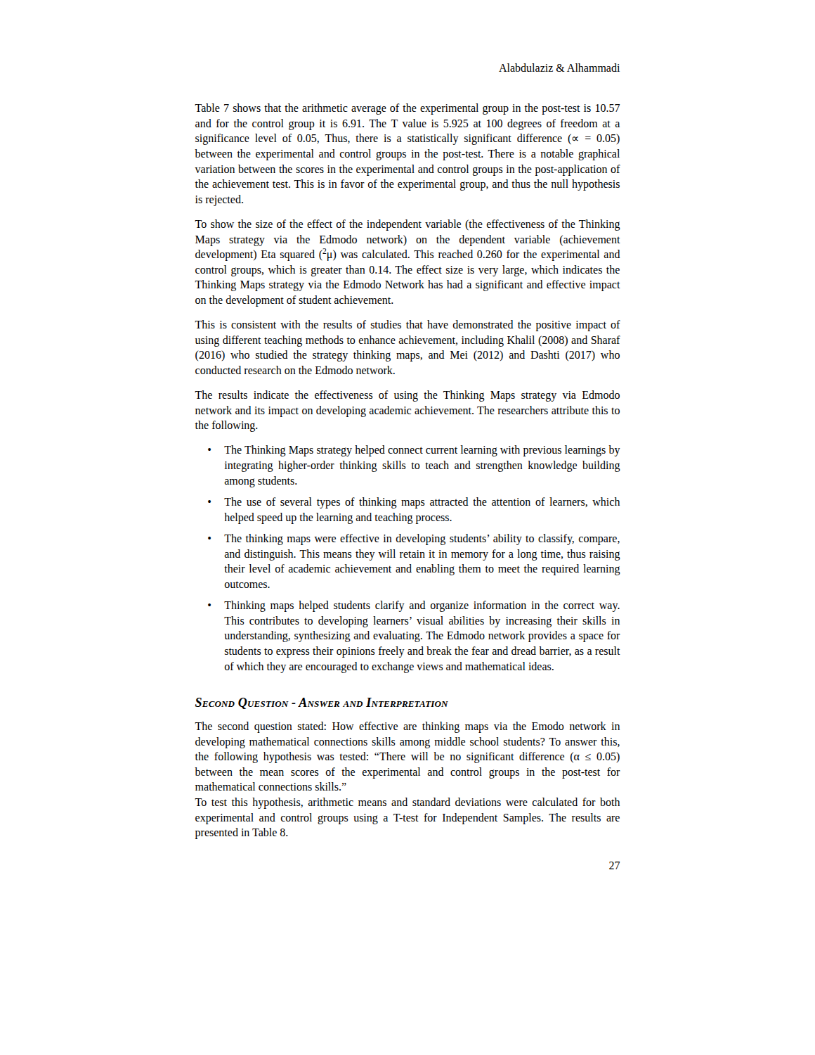Alabdulaziz & Alhammadi
Table 7 shows that the arithmetic average of the experimental group in the post-test is 10.57 and for the control group it is 6.91. The T value is 5.925 at 100 degrees of freedom at a significance level of 0.05, Thus, there is a statistically significant difference (∝ = 0.05) between the experimental and control groups in the post-test. There is a notable graphical variation between the scores in the experimental and control groups in the post-application of the achievement test. This is in favor of the experimental group, and thus the null hypothesis is rejected.
To show the size of the effect of the independent variable (the effectiveness of the Thinking Maps strategy via the Edmodo network) on the dependent variable (achievement development) Eta squared (2μ) was calculated. This reached 0.260 for the experimental and control groups, which is greater than 0.14. The effect size is very large, which indicates the Thinking Maps strategy via the Edmodo Network has had a significant and effective impact on the development of student achievement.
This is consistent with the results of studies that have demonstrated the positive impact of using different teaching methods to enhance achievement, including Khalil (2008) and Sharaf (2016) who studied the strategy thinking maps, and Mei (2012) and Dashti (2017) who conducted research on the Edmodo network.
The results indicate the effectiveness of using the Thinking Maps strategy via Edmodo network and its impact on developing academic achievement. The researchers attribute this to the following.
The Thinking Maps strategy helped connect current learning with previous learnings by integrating higher-order thinking skills to teach and strengthen knowledge building among students.
The use of several types of thinking maps attracted the attention of learners, which helped speed up the learning and teaching process.
The thinking maps were effective in developing students’ ability to classify, compare, and distinguish. This means they will retain it in memory for a long time, thus raising their level of academic achievement and enabling them to meet the required learning outcomes.
Thinking maps helped students clarify and organize information in the correct way. This contributes to developing learners’ visual abilities by increasing their skills in understanding, synthesizing and evaluating. The Edmodo network provides a space for students to express their opinions freely and break the fear and dread barrier, as a result of which they are encouraged to exchange views and mathematical ideas.
Second Question - Answer and Interpretation
The second question stated: How effective are thinking maps via the Emodo network in developing mathematical connections skills among middle school students? To answer this, the following hypothesis was tested: “There will be no significant difference (α ≤ 0.05) between the mean scores of the experimental and control groups in the post-test for mathematical connections skills.”
To test this hypothesis, arithmetic means and standard deviations were calculated for both experimental and control groups using a T-test for Independent Samples. The results are presented in Table 8.
27